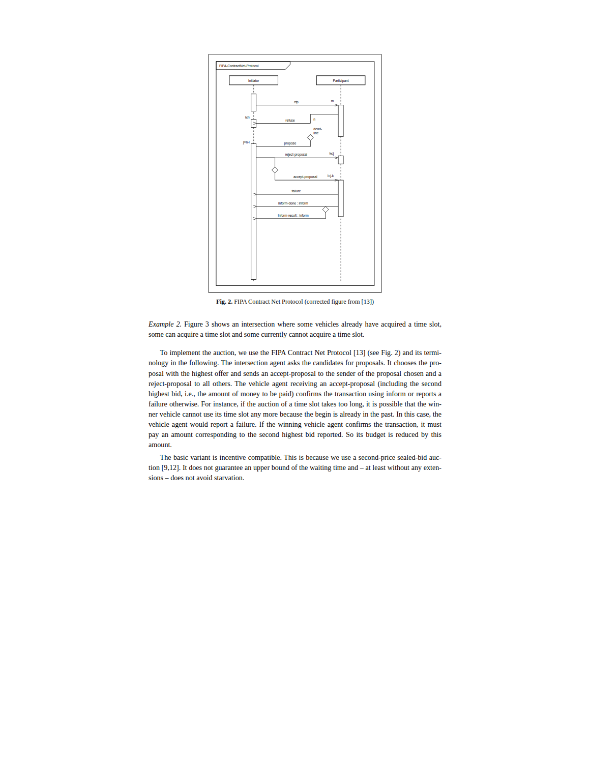FIPA-ContractNet-Protocol Initiator Participant cfp m refuse i≤n n dead- line propose j=n-i reject-proposal k≤j accept-proposal l=j-k failure inform-done : inform Inform-result : inform
Fig. 2. FIPA Contract Net Protocol (corrected figure from [13])
Example 2. Figure 3 shows an intersection where some vehicles already have acquired a time slot, some can acquire a time slot and some currently cannot acquire a time slot.
To implement the auction, we use the FIPA Contract Net Protocol [13] (see Fig. 2) and its terminology in the following. The intersection agent asks the candidates for proposals. It chooses the proposal with the highest offer and sends an accept-proposal to the sender of the proposal chosen and a reject-proposal to all others. The vehicle agent receiving an accept-proposal (including the second highest bid, i.e., the amount of money to be paid) confirms the transaction using inform or reports a failure otherwise. For instance, if the auction of a time slot takes too long, it is possible that the winner vehicle cannot use its time slot any more because the begin is already in the past. In this case, the vehicle agent would report a failure. If the winning vehicle agent confirms the transaction, it must pay an amount corresponding to the second highest bid reported. So its budget is reduced by this amount.
The basic variant is incentive compatible. This is because we use a second-price sealed-bid auction [9,12]. It does not guarantee an upper bound of the waiting time and – at least without any extensions – does not avoid starvation.